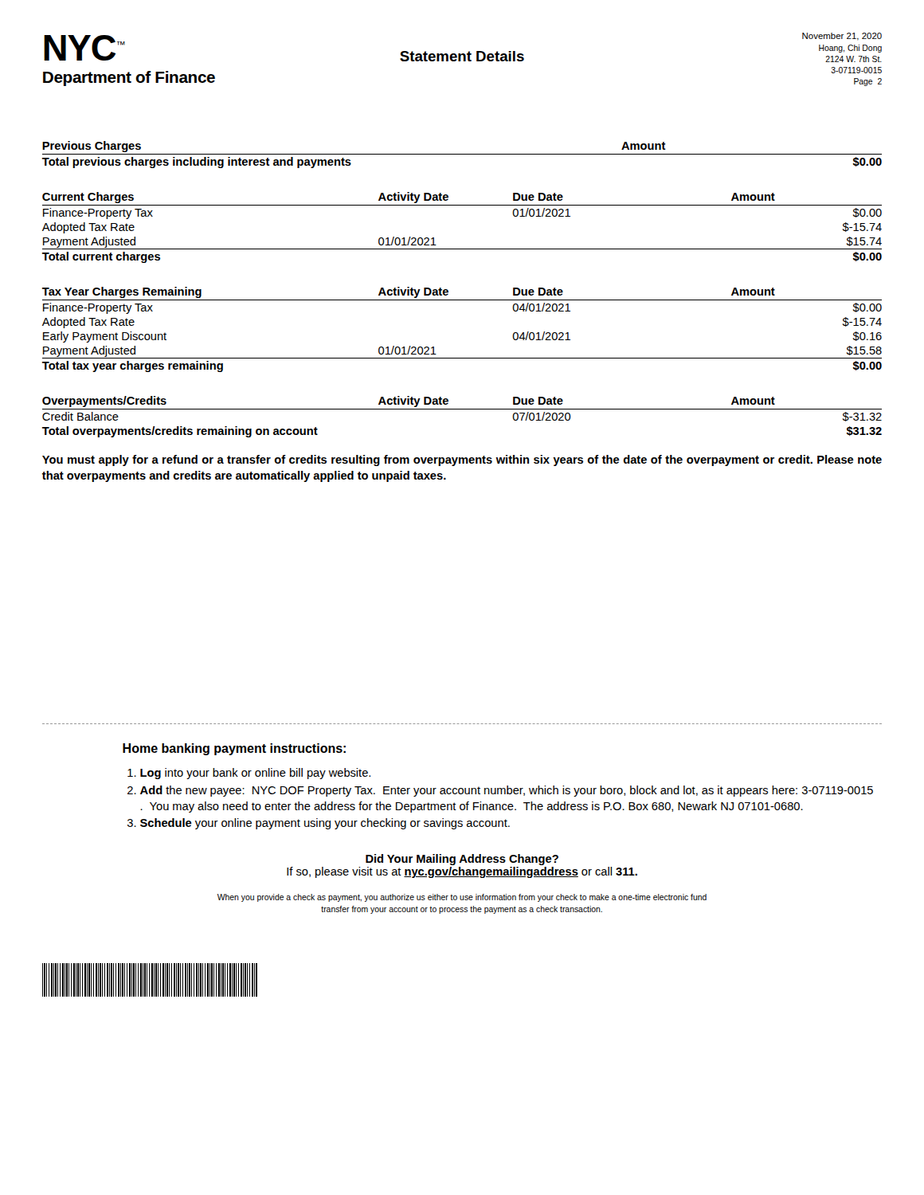NYC™
Department of Finance
Statement Details
November 21, 2020
Hoang, Chi Dong
2124 W. 7th St.
3-07119-0015
Page 2
| Previous Charges | Amount |
| --- | --- |
| Total previous charges including interest and payments | $0.00 |
| Current Charges | Activity Date | Due Date | Amount |
| --- | --- | --- | --- |
| Finance-Property Tax | | 01/01/2021 | $0.00 |
| Adopted Tax Rate | | | $-15.74 |
| Payment Adjusted | 01/01/2021 | | $15.74 |
| Total current charges | | | $0.00 |
| Tax Year Charges Remaining | Activity Date | Due Date | Amount |
| --- | --- | --- | --- |
| Finance-Property Tax | | 04/01/2021 | $0.00 |
| Adopted Tax Rate | | | $-15.74 |
| Early Payment Discount | | 04/01/2021 | $0.16 |
| Payment Adjusted | 01/01/2021 | | $15.58 |
| Total tax year charges remaining | | | $0.00 |
| Overpayments/Credits | Activity Date | Due Date | Amount |
| --- | --- | --- | --- |
| Credit Balance | | 07/01/2020 | $-31.32 |
| Total overpayments/credits remaining on account | $31.32 |
You must apply for a refund or a transfer of credits resulting from overpayments within six years of the date of the overpayment or credit. Please note that overpayments and credits are automatically applied to unpaid taxes.
Home banking payment instructions:
Log into your bank or online bill pay website.
Add the new payee: NYC DOF Property Tax. Enter your account number, which is your boro, block and lot, as it appears here: 3-07119-0015 . You may also need to enter the address for the Department of Finance. The address is P.O. Box 680, Newark NJ 07101-0680.
Schedule your online payment using your checking or savings account.
Did Your Mailing Address Change?
If so, please visit us at nyc.gov/changemailingaddress or call 311.
When you provide a check as payment, you authorize us either to use information from your check to make a one-time electronic fund
transfer from your account or to process the payment as a check transaction.